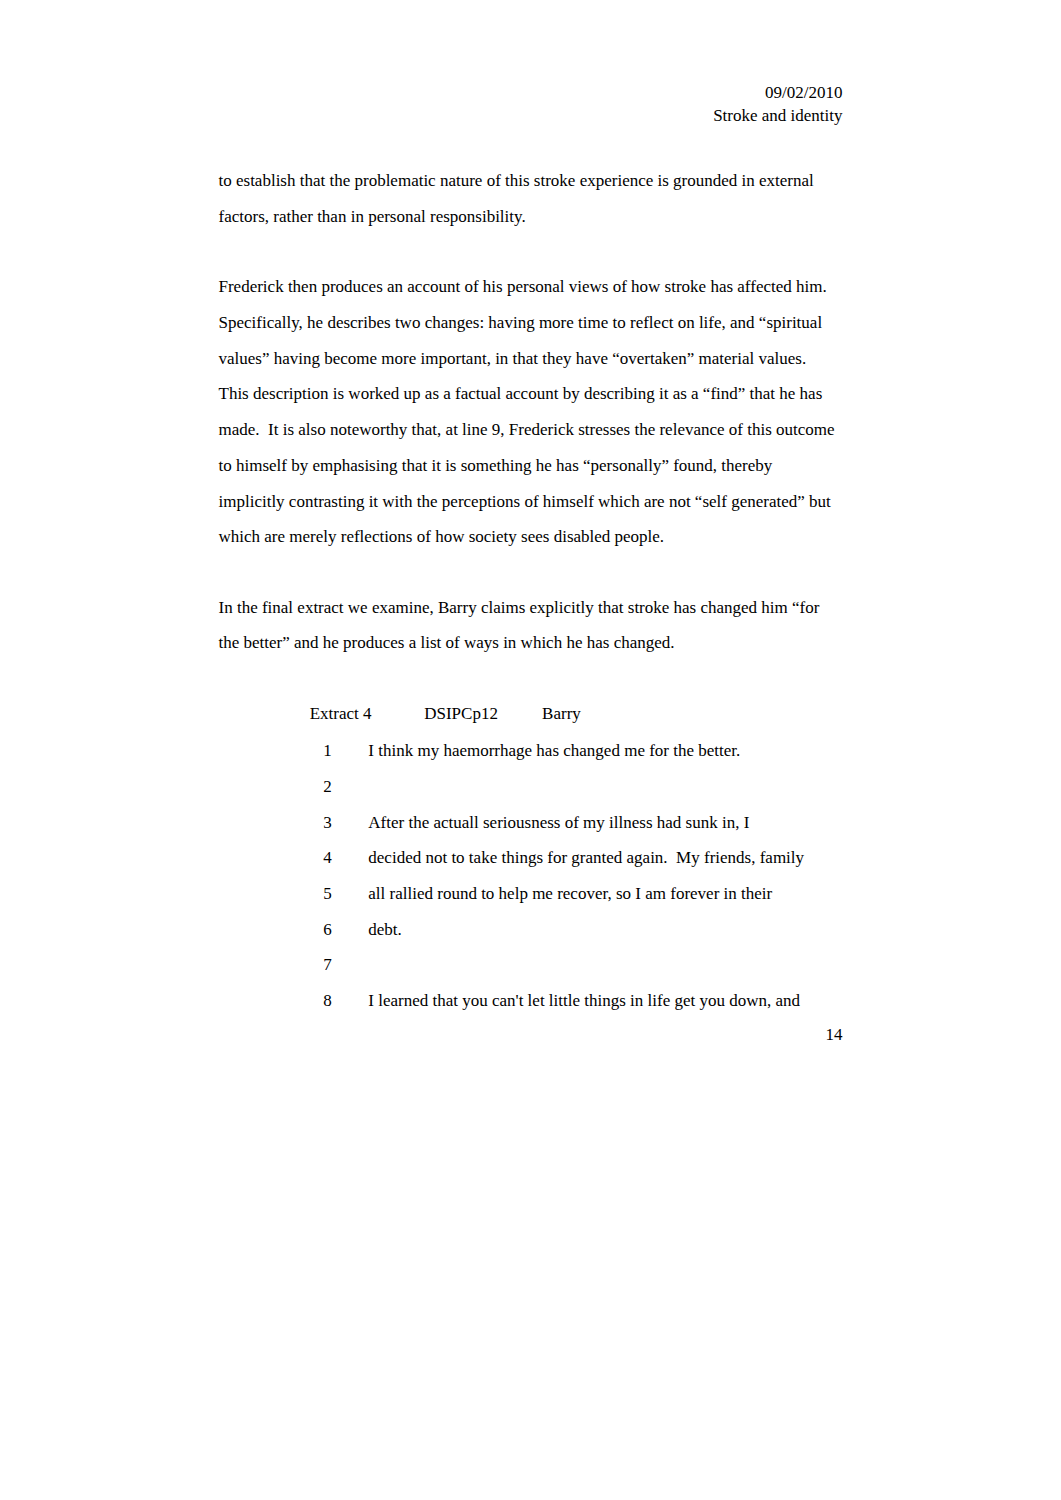09/02/2010
Stroke and identity
to establish that the problematic nature of this stroke experience is grounded in external factors, rather than in personal responsibility.
Frederick then produces an account of his personal views of how stroke has affected him. Specifically, he describes two changes: having more time to reflect on life, and “spiritual values” having become more important, in that they have “overtaken” material values. This description is worked up as a factual account by describing it as a “find” that he has made. It is also noteworthy that, at line 9, Frederick stresses the relevance of this outcome to himself by emphasising that it is something he has “personally” found, thereby implicitly contrasting it with the perceptions of himself which are not “self generated” but which are merely reflections of how society sees disabled people.
In the final extract we examine, Barry claims explicitly that stroke has changed him “for the better” and he produces a list of ways in which he has changed.
Extract 4 DSIPCp12 Barry
1 I think my haemorrhage has changed me for the better.
2
3 After the actuall seriousness of my illness had sunk in, I
4 decided not to take things for granted again. My friends, family
5 all rallied round to help me recover, so I am forever in their
6 debt.
7
8 I learned that you can't let little things in life get you down, and
14